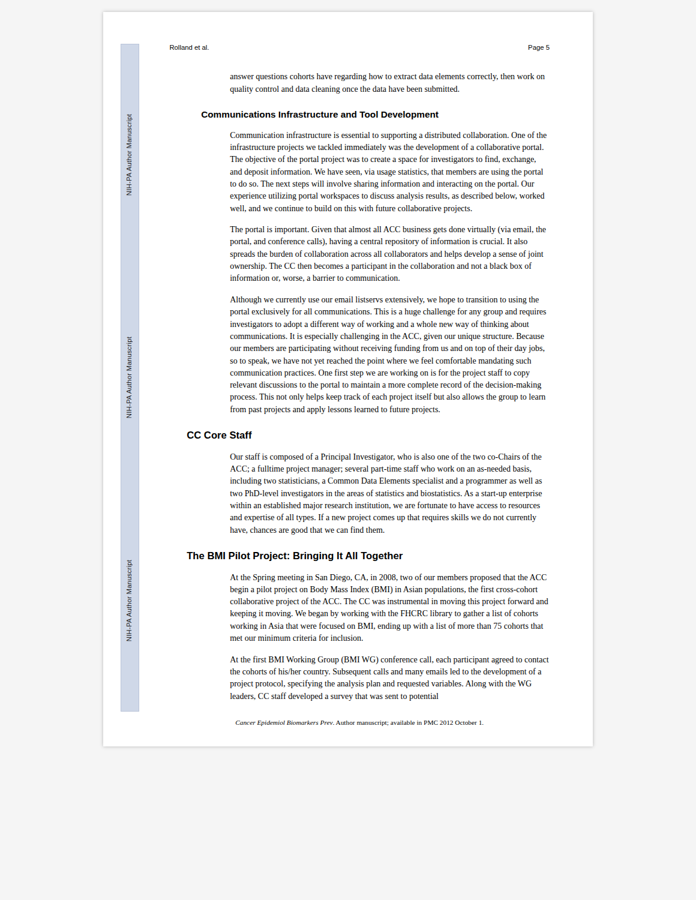NIH-PA Author Manuscript NIH-PA Author Manuscript NIH-PA Author Manuscript
Rolland et al.
Page 5
answer questions cohorts have regarding how to extract data elements correctly, then work on quality control and data cleaning once the data have been submitted.
Communications Infrastructure and Tool Development
Communication infrastructure is essential to supporting a distributed collaboration. One of the infrastructure projects we tackled immediately was the development of a collaborative portal. The objective of the portal project was to create a space for investigators to find, exchange, and deposit information. We have seen, via usage statistics, that members are using the portal to do so. The next steps will involve sharing information and interacting on the portal. Our experience utilizing portal workspaces to discuss analysis results, as described below, worked well, and we continue to build on this with future collaborative projects.
The portal is important. Given that almost all ACC business gets done virtually (via email, the portal, and conference calls), having a central repository of information is crucial. It also spreads the burden of collaboration across all collaborators and helps develop a sense of joint ownership. The CC then becomes a participant in the collaboration and not a black box of information or, worse, a barrier to communication.
Although we currently use our email listservs extensively, we hope to transition to using the portal exclusively for all communications. This is a huge challenge for any group and requires investigators to adopt a different way of working and a whole new way of thinking about communications. It is especially challenging in the ACC, given our unique structure. Because our members are participating without receiving funding from us and on top of their day jobs, so to speak, we have not yet reached the point where we feel comfortable mandating such communication practices. One first step we are working on is for the project staff to copy relevant discussions to the portal to maintain a more complete record of the decision-making process. This not only helps keep track of each project itself but also allows the group to learn from past projects and apply lessons learned to future projects.
CC Core Staff
Our staff is composed of a Principal Investigator, who is also one of the two co-Chairs of the ACC; a fulltime project manager; several part-time staff who work on an as-needed basis, including two statisticians, a Common Data Elements specialist and a programmer as well as two PhD-level investigators in the areas of statistics and biostatistics. As a start-up enterprise within an established major research institution, we are fortunate to have access to resources and expertise of all types. If a new project comes up that requires skills we do not currently have, chances are good that we can find them.
The BMI Pilot Project: Bringing It All Together
At the Spring meeting in San Diego, CA, in 2008, two of our members proposed that the ACC begin a pilot project on Body Mass Index (BMI) in Asian populations, the first cross-cohort collaborative project of the ACC. The CC was instrumental in moving this project forward and keeping it moving. We began by working with the FHCRC library to gather a list of cohorts working in Asia that were focused on BMI, ending up with a list of more than 75 cohorts that met our minimum criteria for inclusion.
At the first BMI Working Group (BMI WG) conference call, each participant agreed to contact the cohorts of his/her country. Subsequent calls and many emails led to the development of a project protocol, specifying the analysis plan and requested variables. Along with the WG leaders, CC staff developed a survey that was sent to potential
Cancer Epidemiol Biomarkers Prev. Author manuscript; available in PMC 2012 October 1.